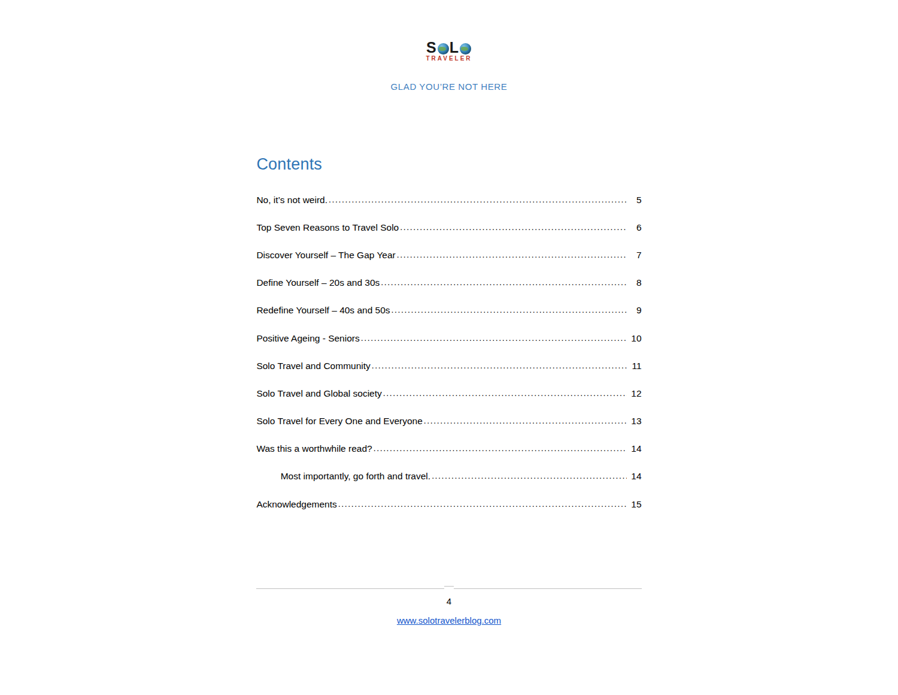S L
TRAVELER
GLAD YOU’RE NOT HERE
Contents
No, it’s not weird. ........................................................................................................................................... 5
Top Seven Reasons to Travel Solo ....................................................................................................................... 6
Discover Yourself – The Gap Year ....................................................................................................................... 7
Define Yourself – 20s and 30s .............................................................................................................................. 8
Redefine Yourself – 40s and 50s ......................................................................................................................... 9
Positive Ageing - Seniors ................................................................................................................................. 10
Solo Travel and Community ............................................................................................................................. 11
Solo Travel and Global society .......................................................................................................................... 12
Solo Travel for Every One and Everyone ............................................................................................................. 13
Was this a worthwhile read? ............................................................................................................................. 14
Most importantly, go forth and travel. ................................................................................................. 14
Acknowledgements ......................................................................................................................................... 15
4
www.solotravelerblog.com